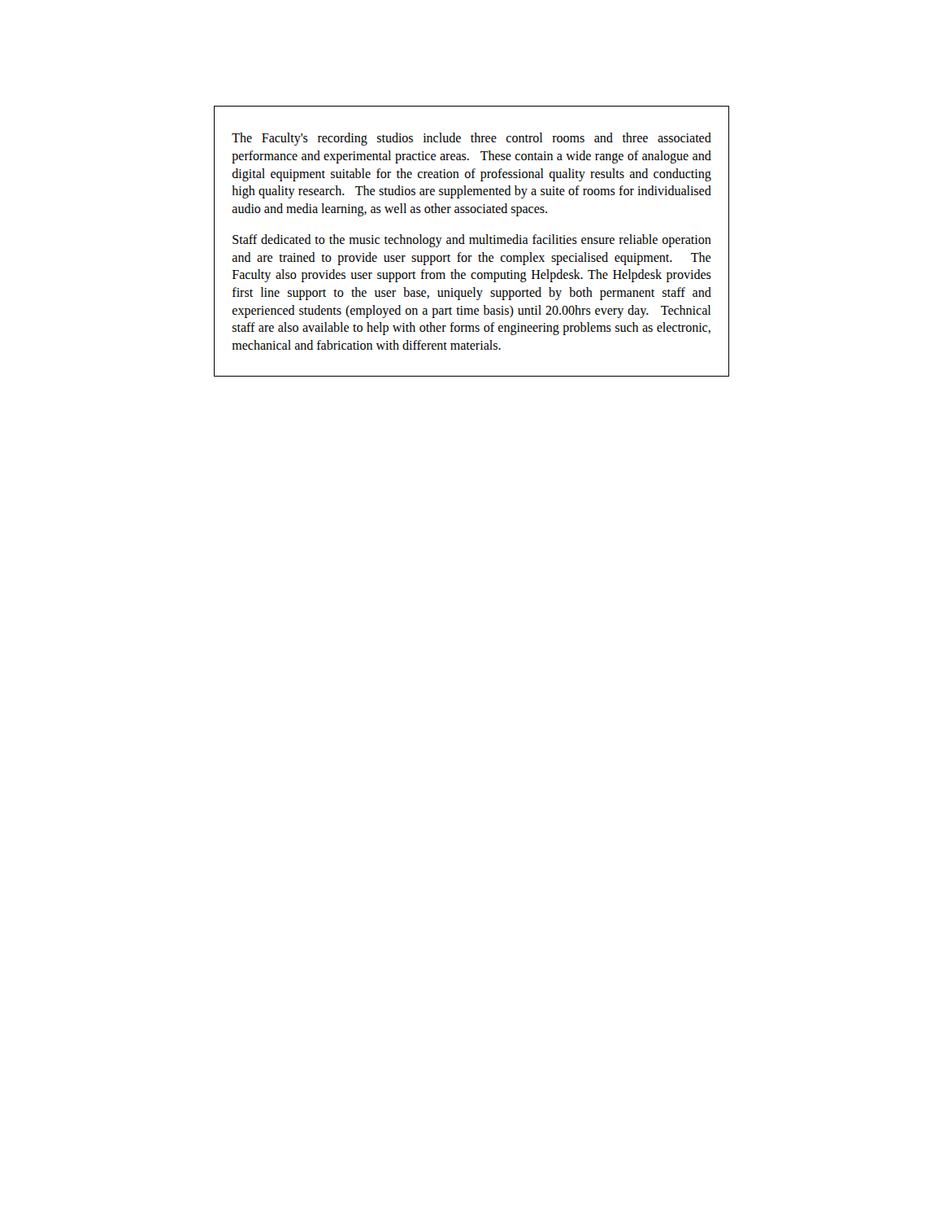The Faculty's recording studios include three control rooms and three associated performance and experimental practice areas. These contain a wide range of analogue and digital equipment suitable for the creation of professional quality results and conducting high quality research. The studios are supplemented by a suite of rooms for individualised audio and media learning, as well as other associated spaces.
Staff dedicated to the music technology and multimedia facilities ensure reliable operation and are trained to provide user support for the complex specialised equipment. The Faculty also provides user support from the computing Helpdesk. The Helpdesk provides first line support to the user base, uniquely supported by both permanent staff and experienced students (employed on a part time basis) until 20.00hrs every day. Technical staff are also available to help with other forms of engineering problems such as electronic, mechanical and fabrication with different materials.